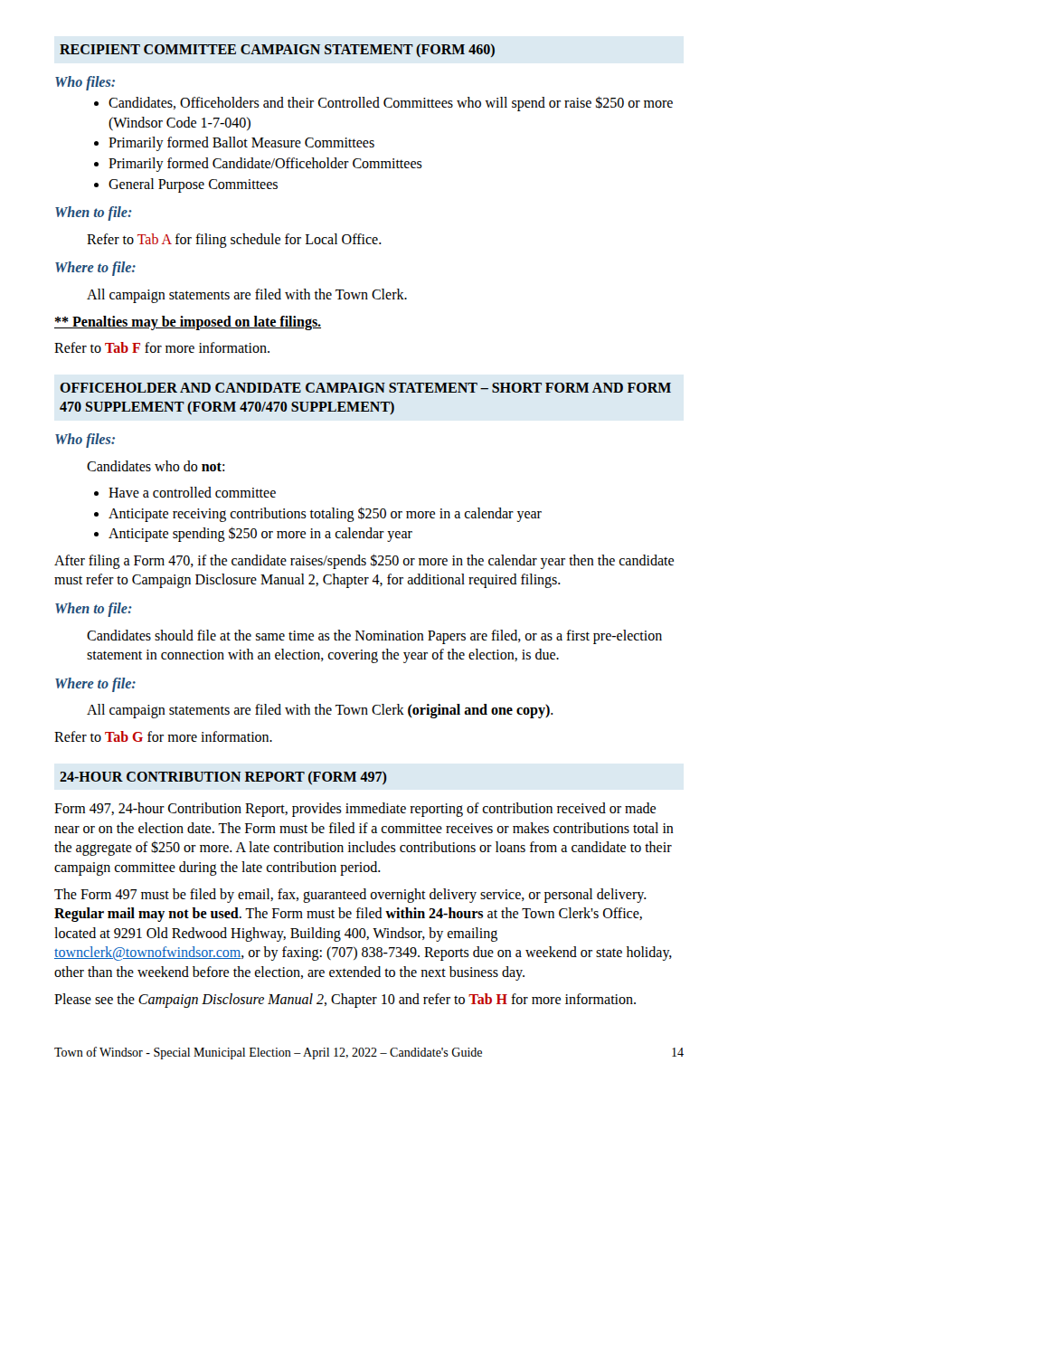RECIPIENT COMMITTEE CAMPAIGN STATEMENT (FORM 460)
Who files:
Candidates, Officeholders and their Controlled Committees who will spend or raise $250 or more (Windsor Code 1-7-040)
Primarily formed Ballot Measure Committees
Primarily formed Candidate/Officeholder Committees
General Purpose Committees
When to file:
Refer to Tab A for filing schedule for Local Office.
Where to file:
All campaign statements are filed with the Town Clerk.
** Penalties may be imposed on late filings.
Refer to Tab F for more information.
OFFICEHOLDER AND CANDIDATE CAMPAIGN STATEMENT – SHORT FORM AND FORM 470 SUPPLEMENT (FORM 470/470 SUPPLEMENT)
Who files:
Candidates who do not:
Have a controlled committee
Anticipate receiving contributions totaling $250 or more in a calendar year
Anticipate spending $250 or more in a calendar year
After filing a Form 470, if the candidate raises/spends $250 or more in the calendar year then the candidate must refer to Campaign Disclosure Manual 2, Chapter 4, for additional required filings.
When to file:
Candidates should file at the same time as the Nomination Papers are filed, or as a first pre-election statement in connection with an election, covering the year of the election, is due.
Where to file:
All campaign statements are filed with the Town Clerk (original and one copy).
Refer to Tab G for more information.
24-HOUR CONTRIBUTION REPORT (FORM 497)
Form 497, 24-hour Contribution Report, provides immediate reporting of contribution received or made near or on the election date. The Form must be filed if a committee receives or makes contributions total in the aggregate of $250 or more. A late contribution includes contributions or loans from a candidate to their campaign committee during the late contribution period.
The Form 497 must be filed by email, fax, guaranteed overnight delivery service, or personal delivery. Regular mail may not be used. The Form must be filed within 24-hours at the Town Clerk's Office, located at 9291 Old Redwood Highway, Building 400, Windsor, by emailing townclerk@townofwindsor.com, or by faxing: (707) 838-7349. Reports due on a weekend or state holiday, other than the weekend before the election, are extended to the next business day.
Please see the Campaign Disclosure Manual 2, Chapter 10 and refer to Tab H for more information.
Town of Windsor - Special Municipal Election – April 12, 2022 – Candidate's Guide
14